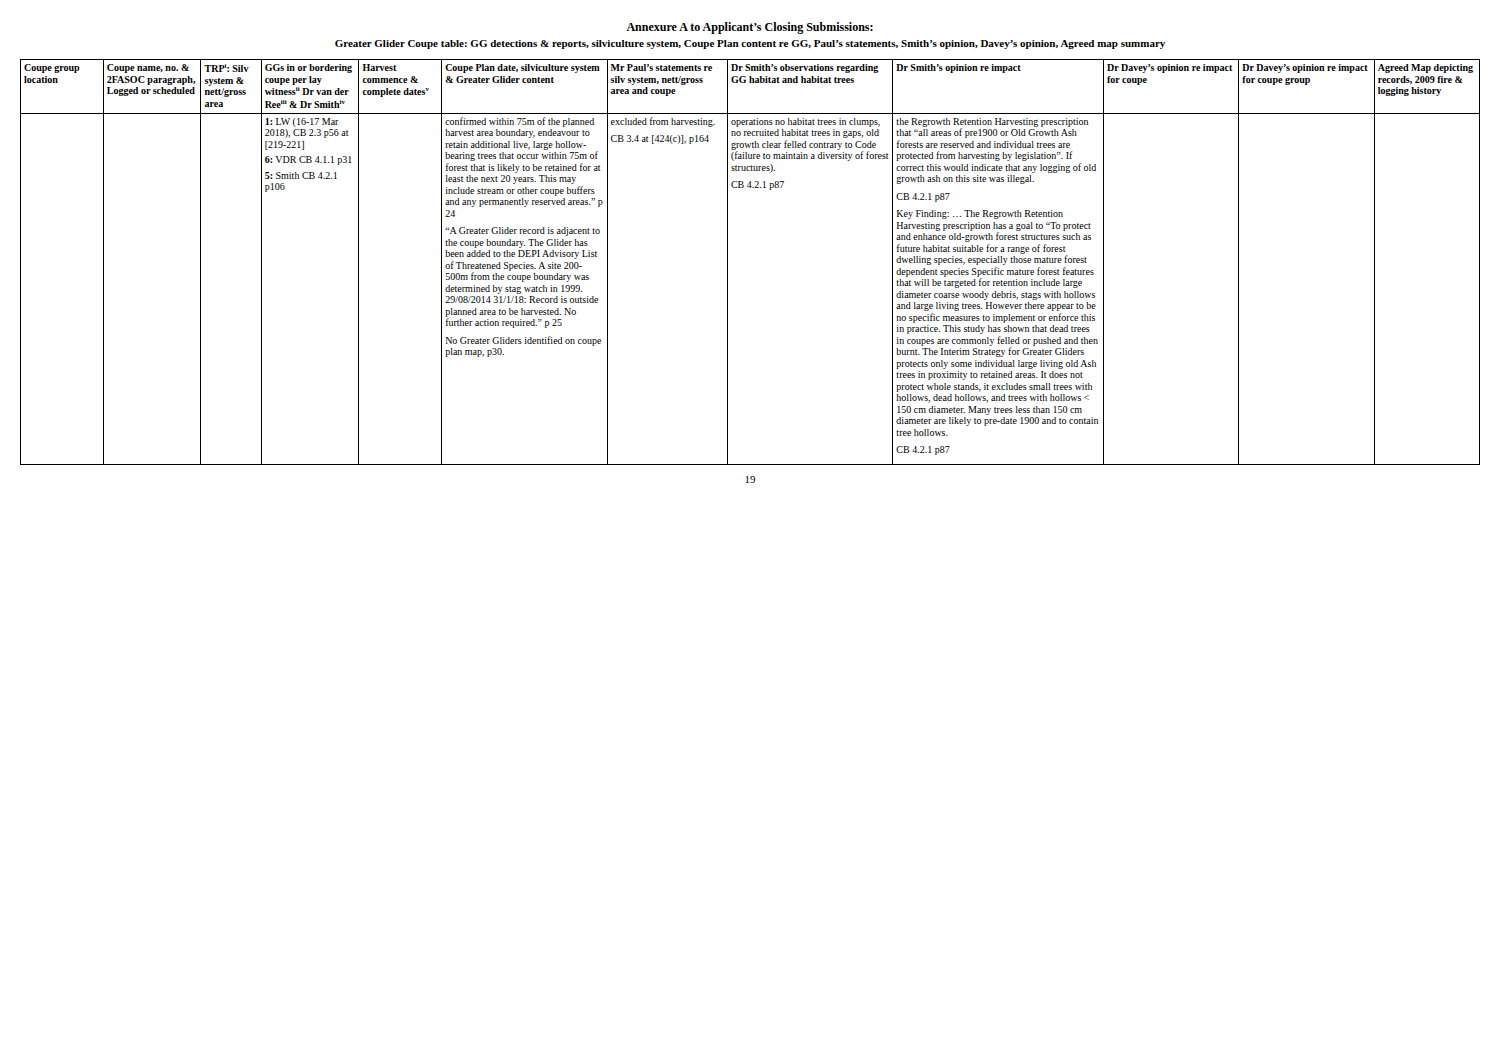Annexure A to Applicant’s Closing Submissions:
Greater Glider Coupe table: GG detections & reports, silviculture system, Coupe Plan content re GG, Paul’s statements, Smith’s opinion, Davey’s opinion, Agreed map summary
| Coupe group location | Coupe name, no. & 2FASOC paragraph, Logged or scheduled | TRP i : Silv system & nett/gross area | GGs in or bordering coupe per lay witness ii Dr van der Ree iii & Dr Smith iv | Harvest commence & complete dates v | Coupe Plan date, silviculture system & Greater Glider content | Mr Paul’s statements re silv system, nett/gross area and coupe | Dr Smith’s observations regarding GG habitat and habitat trees | Dr Smith’s opinion re impact | Dr Davey’s opinion re impact for coupe | Dr Davey’s opinion re impact for coupe group | Agreed Map depicting records, 2009 fire & logging history |
| --- | --- | --- | --- | --- | --- | --- | --- | --- | --- | --- | --- |
| | | | 1: LW (16-17 Mar 2018), CB 2.3 p56 at [219-221] 6: VDR CB 4.1.1 p31 5: Smith CB 4.2.1 p106 | | confirmed within 75m of the planned harvest area boundary, endeavour to retain additional live, large hollow-bearing trees that occur within 75m of forest that is likely to be retained for at least the next 20 years. This may include stream or other coupe buffers and any permanently reserved areas.” p 24 “A Greater Glider record is adjacent to the coupe boundary. The Glider has been added to the DEPI Advisory List of Threatened Species. A site 200-500m from the coupe boundary was determined by stag watch in 1999. 29/08/2014 31/1/18: Record is outside planned area to be harvested. No further action required.” p 25 No Greater Gliders identified on coupe plan map, p30. | excluded from harvesting. CB 3.4 at [424(c)], p164 | operations no habitat trees in clumps, no recruited habitat trees in gaps, old growth clear felled contrary to Code (failure to maintain a diversity of forest structures). CB 4.2.1 p87 | the Regrowth Retention Harvesting prescription that “all areas of pre1900 or Old Growth Ash forests are reserved and individual trees are protected from harvesting by legislation”. If correct this would indicate that any logging of old growth ash on this site was illegal. CB 4.2.1 p87 Key Finding: … The Regrowth Retention Harvesting prescription has a goal to “To protect and enhance old-growth forest structures such as future habitat suitable for a range of forest dwelling species, especially those mature forest dependent species Specific mature forest features that will be targeted for retention include large diameter coarse woody debris, stags with hollows and large living trees. However there appear to be no specific measures to implement or enforce this in practice. This study has shown that dead trees in coupes are commonly felled or pushed and then burnt. The Interim Strategy for Greater Gliders protects only some individual large living old Ash trees in proximity to retained areas. It does not protect whole stands, it excludes small trees with hollows, dead hollows, and trees with hollows < 150 cm diameter. Many trees less than 150 cm diameter are likely to pre-date 1900 and to contain tree hollows. CB 4.2.1 p87 | | | |
19